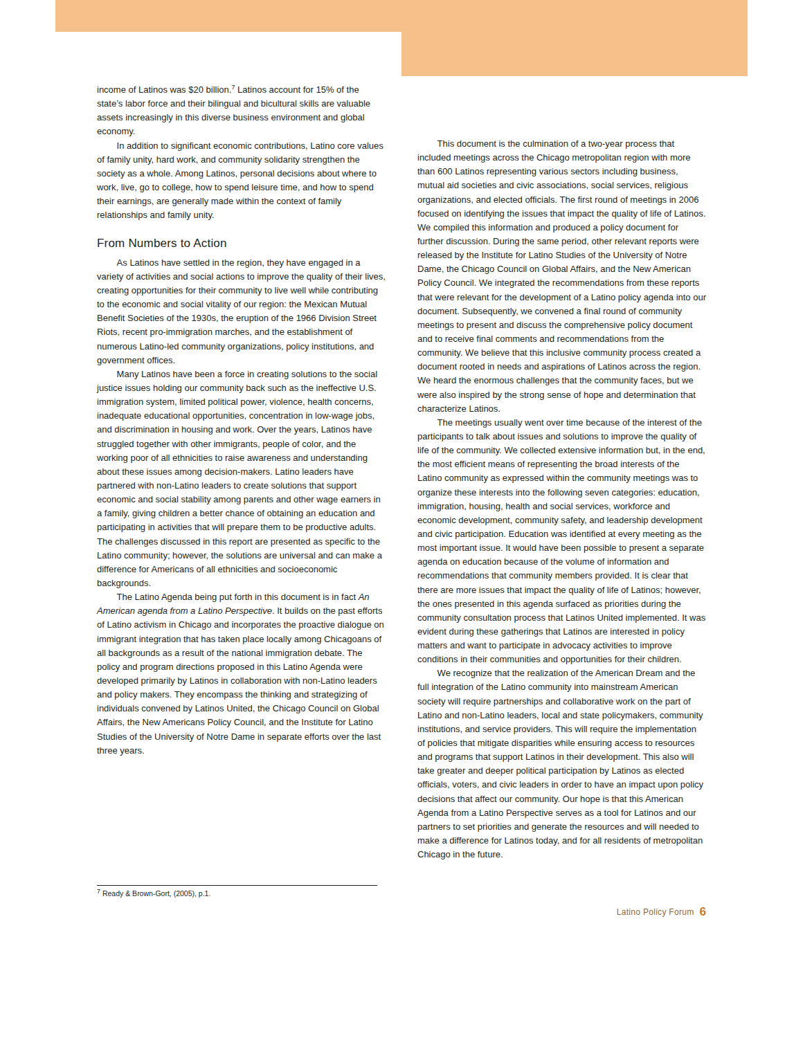income of Latinos was $20 billion.7 Latinos account for 15% of the state’s labor force and their bilingual and bicultural skills are valuable assets increasingly in this diverse business environment and global economy.
In addition to significant economic contributions, Latino core values of family unity, hard work, and community solidarity strengthen the society as a whole. Among Latinos, personal decisions about where to work, live, go to college, how to spend leisure time, and how to spend their earnings, are generally made within the context of family relationships and family unity.
From Numbers to Action
As Latinos have settled in the region, they have engaged in a variety of activities and social actions to improve the quality of their lives, creating opportunities for their community to live well while contributing to the economic and social vitality of our region: the Mexican Mutual Benefit Societies of the 1930s, the eruption of the 1966 Division Street Riots, recent pro-immigration marches, and the establishment of numerous Latino-led community organizations, policy institutions, and government offices.
Many Latinos have been a force in creating solutions to the social justice issues holding our community back such as the ineffective U.S. immigration system, limited political power, violence, health concerns, inadequate educational opportunities, concentration in low-wage jobs, and discrimination in housing and work. Over the years, Latinos have struggled together with other immigrants, people of color, and the working poor of all ethnicities to raise awareness and understanding about these issues among decision-makers. Latino leaders have partnered with non-Latino leaders to create solutions that support economic and social stability among parents and other wage earners in a family, giving children a better chance of obtaining an education and participating in activities that will prepare them to be productive adults. The challenges discussed in this report are presented as specific to the Latino community; however, the solutions are universal and can make a difference for Americans of all ethnicities and socioeconomic backgrounds.
The Latino Agenda being put forth in this document is in fact An American agenda from a Latino Perspective. It builds on the past efforts of Latino activism in Chicago and incorporates the proactive dialogue on immigrant integration that has taken place locally among Chicagoans of all backgrounds as a result of the national immigration debate. The policy and program directions proposed in this Latino Agenda were developed primarily by Latinos in collaboration with non-Latino leaders and policy makers. They encompass the thinking and strategizing of individuals convened by Latinos United, the Chicago Council on Global Affairs, the New Americans Policy Council, and the Institute for Latino Studies of the University of Notre Dame in separate efforts over the last three years.
This document is the culmination of a two-year process that included meetings across the Chicago metropolitan region with more than 600 Latinos representing various sectors including business, mutual aid societies and civic associations, social services, religious organizations, and elected officials. The first round of meetings in 2006 focused on identifying the issues that impact the quality of life of Latinos. We compiled this information and produced a policy document for further discussion. During the same period, other relevant reports were released by the Institute for Latino Studies of the University of Notre Dame, the Chicago Council on Global Affairs, and the New American Policy Council. We integrated the recommendations from these reports that were relevant for the development of a Latino policy agenda into our document. Subsequently, we convened a final round of community meetings to present and discuss the comprehensive policy document and to receive final comments and recommendations from the community. We believe that this inclusive community process created a document rooted in needs and aspirations of Latinos across the region. We heard the enormous challenges that the community faces, but we were also inspired by the strong sense of hope and determination that characterize Latinos.
The meetings usually went over time because of the interest of the participants to talk about issues and solutions to improve the quality of life of the community. We collected extensive information but, in the end, the most efficient means of representing the broad interests of the Latino community as expressed within the community meetings was to organize these interests into the following seven categories: education, immigration, housing, health and social services, workforce and economic development, community safety, and leadership development and civic participation. Education was identified at every meeting as the most important issue. It would have been possible to present a separate agenda on education because of the volume of information and recommendations that community members provided. It is clear that there are more issues that impact the quality of life of Latinos; however, the ones presented in this agenda surfaced as priorities during the community consultation process that Latinos United implemented. It was evident during these gatherings that Latinos are interested in policy matters and want to participate in advocacy activities to improve conditions in their communities and opportunities for their children.
We recognize that the realization of the American Dream and the full integration of the Latino community into mainstream American society will require partnerships and collaborative work on the part of Latino and non-Latino leaders, local and state policymakers, community institutions, and service providers. This will require the implementation of policies that mitigate disparities while ensuring access to resources and programs that support Latinos in their development. This also will take greater and deeper political participation by Latinos as elected officials, voters, and civic leaders in order to have an impact upon policy decisions that affect our community. Our hope is that this American Agenda from a Latino Perspective serves as a tool for Latinos and our partners to set priorities and generate the resources and will needed to make a difference for Latinos today, and for all residents of metropolitan Chicago in the future.
7 Ready & Brown-Gort, (2005), p.1.
Latino Policy Forum 6